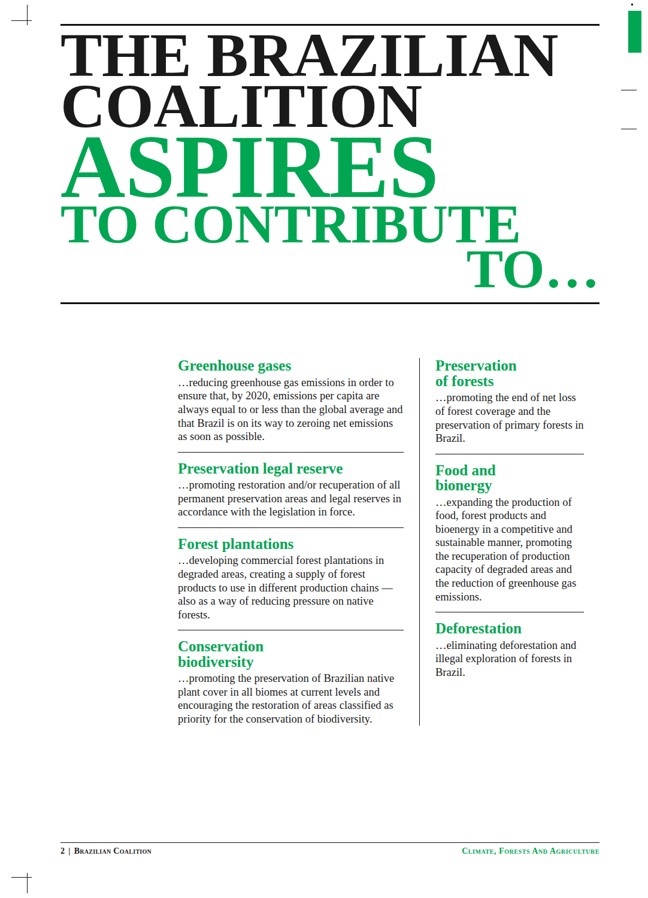THE BRAZILIAN COALITION ASPIRES TO CONTRIBUTE TO…
Greenhouse gases
…reducing greenhouse gas emissions in order to ensure that, by 2020, emissions per capita are always equal to or less than the global average and that Brazil is on its way to zeroing net emissions as soon as possible.
Preservation legal reserve
…promoting restoration and/or recuperation of all permanent preservation areas and legal reserves in accordance with the legislation in force.
Forest plantations
…developing commercial forest plantations in degraded areas, creating a supply of forest products to use in different production chains — also as a way of reducing pressure on native forests.
Conservation
biodiversity
…promoting the preservation of Brazilian native plant cover in all biomes at current levels and encouraging the restoration of areas classified as priority for the conservation of biodiversity.
Preservation
of forests
…promoting the end of net loss of forest coverage and the preservation of primary forests in Brazil.
Food and
bionergy
…expanding the production of food, forest products and bioenergy in a competitive and sustainable manner, promoting the recuperation of production capacity of degraded areas and the reduction of greenhouse gas emissions.
Deforestation
…eliminating deforestation and illegal exploration of forests in Brazil.
2|Brazilian Coalition
Climate, Forests And Agriculture